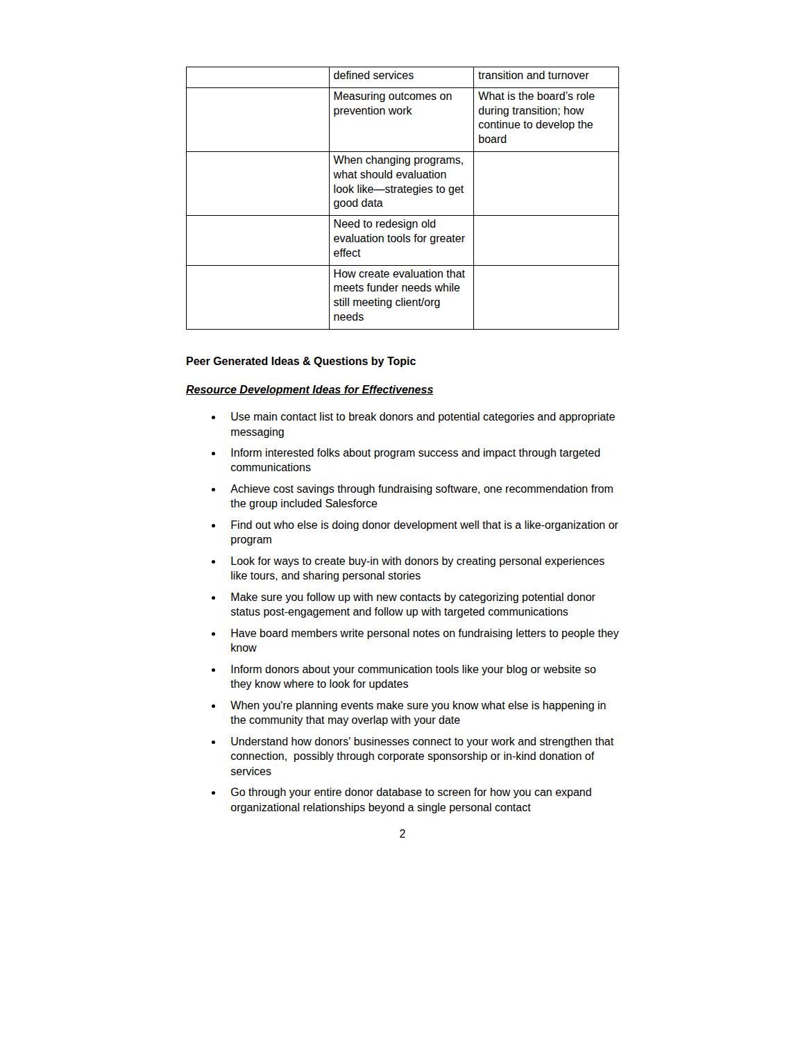| | defined services | transition and turnover |
| | Measuring outcomes on prevention work | What is the board’s role during transition; how continue to develop the board |
| | When changing programs, what should evaluation look like—strategies to get good data | |
| | Need to redesign old evaluation tools for greater effect | |
| | How create evaluation that meets funder needs while still meeting client/org needs | |
Peer Generated Ideas & Questions by Topic
Resource Development Ideas for Effectiveness
Use main contact list to break donors and potential categories and appropriate messaging
Inform interested folks about program success and impact through targeted communications
Achieve cost savings through fundraising software, one recommendation from the group included Salesforce
Find out who else is doing donor development well that is a like-organization or program
Look for ways to create buy-in with donors by creating personal experiences like tours, and sharing personal stories
Make sure you follow up with new contacts by categorizing potential donor status post-engagement and follow up with targeted communications
Have board members write personal notes on fundraising letters to people they know
Inform donors about your communication tools like your blog or website so they know where to look for updates
When you're planning events make sure you know what else is happening in the community that may overlap with your date
Understand how donors' businesses connect to your work and strengthen that connection, possibly through corporate sponsorship or in-kind donation of services
Go through your entire donor database to screen for how you can expand organizational relationships beyond a single personal contact
2